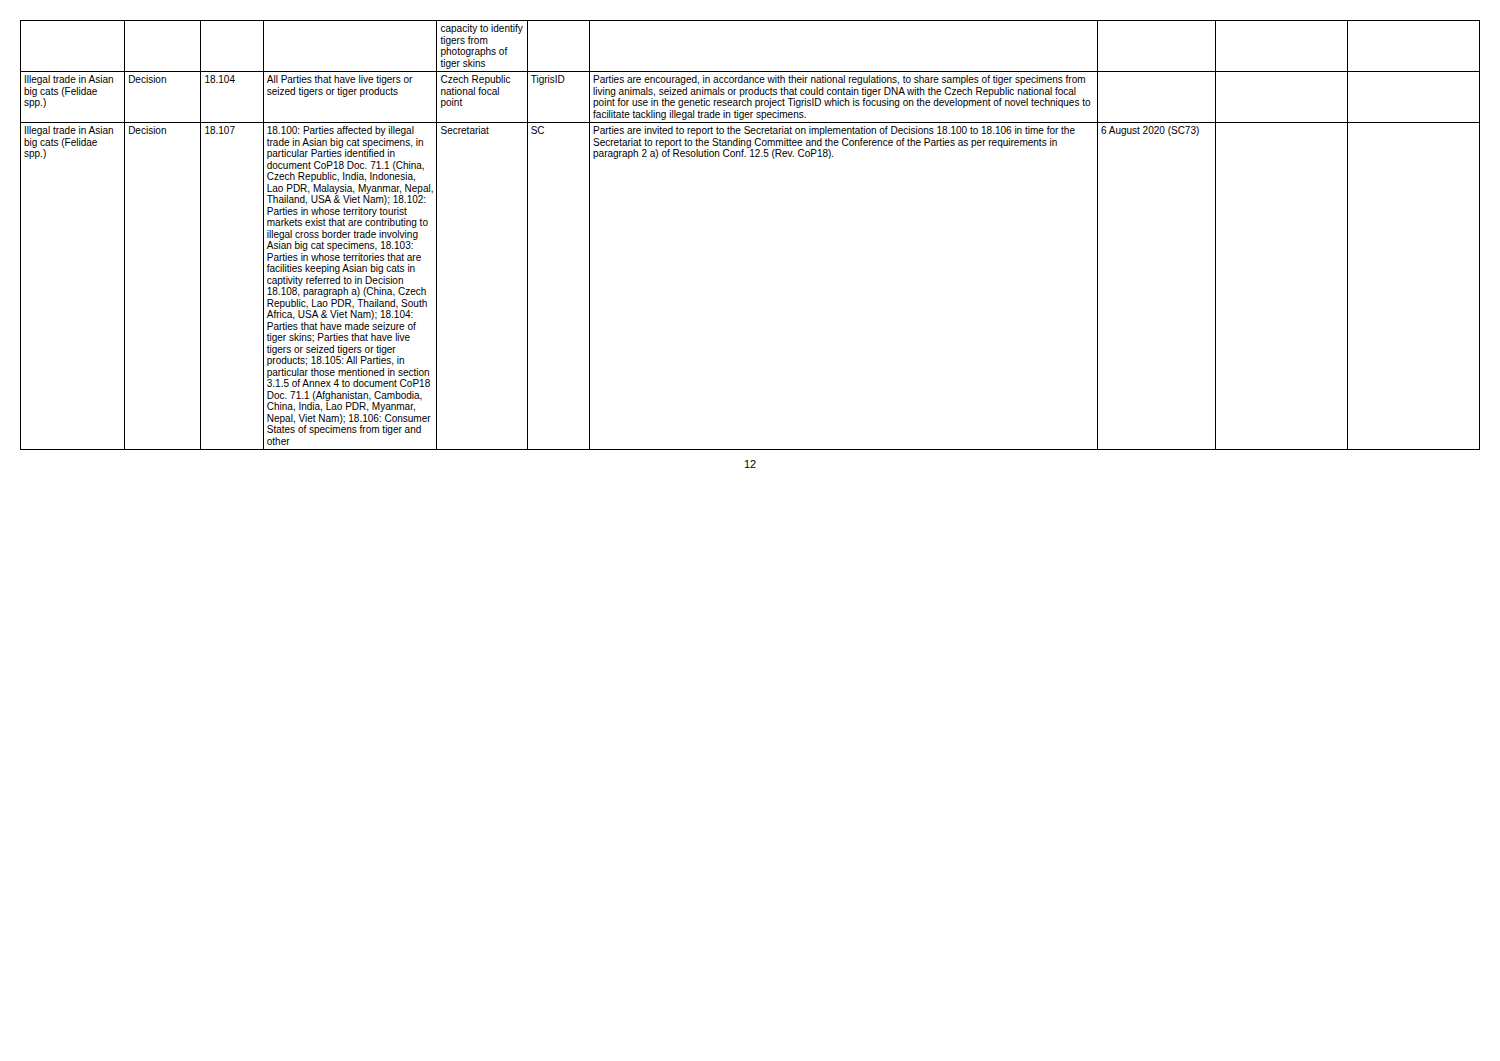| | | | | capacity to identify tigers from photographs of tiger skins | | | | | |
| Illegal trade in Asian big cats (Felidae spp.) | Decision | 18.104 | All Parties that have live tigers or seized tigers or tiger products | Czech Republic national focal point | TigrisID | Parties are encouraged, in accordance with their national regulations, to share samples of tiger specimens from living animals, seized animals or products that could contain tiger DNA with the Czech Republic national focal point for use in the genetic research project TigrisID which is focusing on the development of novel techniques to facilitate tackling illegal trade in tiger specimens. | | | |
| Illegal trade in Asian big cats (Felidae spp.) | Decision | 18.107 | 18.100: Parties affected by illegal trade in Asian big cat specimens, in particular Parties identified in document CoP18 Doc. 71.1 (China, Czech Republic, India, Indonesia, Lao PDR, Malaysia, Myanmar, Nepal, Thailand, USA & Viet Nam); 18.102: Parties in whose territory tourist markets exist that are contributing to illegal cross border trade involving Asian big cat specimens, 18.103: Parties in whose territories that are facilities keeping Asian big cats in captivity referred to in Decision 18.108, paragraph a) (China, Czech Republic, Lao PDR, Thailand, South Africa, USA & Viet Nam); 18.104: Parties that have made seizure of tiger skins; Parties that have live tigers or seized tigers or tiger products; 18.105: All Parties, in particular those mentioned in section 3.1.5 of Annex 4 to document CoP18 Doc. 71.1 (Afghanistan, Cambodia, China, India, Lao PDR, Myanmar, Nepal, Viet Nam); 18.106: Consumer States of specimens from tiger and other | Secretariat | SC | Parties are invited to report to the Secretariat on implementation of Decisions 18.100 to 18.106 in time for the Secretariat to report to the Standing Committee and the Conference of the Parties as per requirements in paragraph 2 a) of Resolution Conf. 12.5 (Rev. CoP18). | 6 August 2020 (SC73) | | |
12